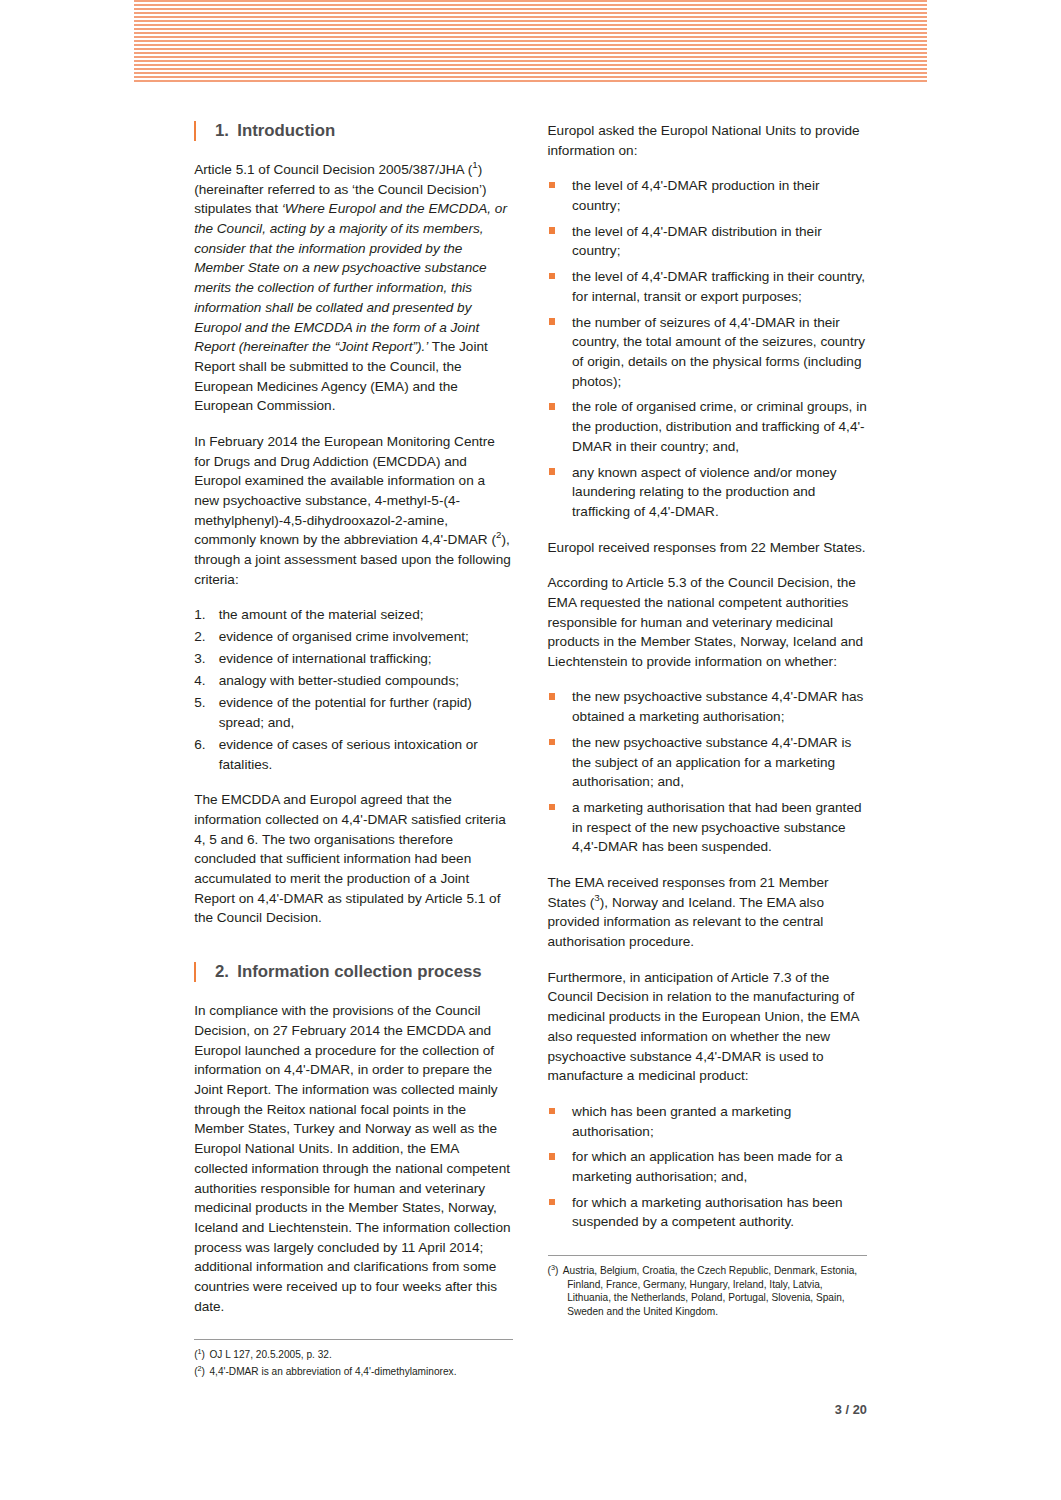1. Introduction
Article 5.1 of Council Decision 2005/387/JHA (1) (hereinafter referred to as ‘the Council Decision’) stipulates that ‘Where Europol and the EMCDDA, or the Council, acting by a majority of its members, consider that the information provided by the Member State on a new psychoactive substance merits the collection of further information, this information shall be collated and presented by Europol and the EMCDDA in the form of a Joint Report (hereinafter the “Joint Report”).’ The Joint Report shall be submitted to the Council, the European Medicines Agency (EMA) and the European Commission.
In February 2014 the European Monitoring Centre for Drugs and Drug Addiction (EMCDDA) and Europol examined the available information on a new psychoactive substance, 4-methyl-5-(4-methylphenyl)-4,5-dihydrooxazol-2-amine, commonly known by the abbreviation 4,4'-DMAR (2), through a joint assessment based upon the following criteria:
the amount of the material seized;
evidence of organised crime involvement;
evidence of international trafficking;
analogy with better-studied compounds;
evidence of the potential for further (rapid) spread; and,
evidence of cases of serious intoxication or fatalities.
The EMCDDA and Europol agreed that the information collected on 4,4'-DMAR satisfied criteria 4, 5 and 6. The two organisations therefore concluded that sufficient information had been accumulated to merit the production of a Joint Report on 4,4'-DMAR as stipulated by Article 5.1 of the Council Decision.
2. Information collection process
In compliance with the provisions of the Council Decision, on 27 February 2014 the EMCDDA and Europol launched a procedure for the collection of information on 4,4'-DMAR, in order to prepare the Joint Report. The information was collected mainly through the Reitox national focal points in the Member States, Turkey and Norway as well as the Europol National Units. In addition, the EMA collected information through the national competent authorities responsible for human and veterinary medicinal products in the Member States, Norway, Iceland and Liechtenstein. The information collection process was largely concluded by 11 April 2014; additional information and clarifications from some countries were received up to four weeks after this date.
(1) OJ L 127, 20.5.2005, p. 32.
(2) 4,4'-DMAR is an abbreviation of 4,4'-dimethylaminorex.
Europol asked the Europol National Units to provide information on:
the level of 4,4'-DMAR production in their country;
the level of 4,4'-DMAR distribution in their country;
the level of 4,4'-DMAR trafficking in their country, for internal, transit or export purposes;
the number of seizures of 4,4'-DMAR in their country, the total amount of the seizures, country of origin, details on the physical forms (including photos);
the role of organised crime, or criminal groups, in the production, distribution and trafficking of 4,4'-DMAR in their country; and,
any known aspect of violence and/or money laundering relating to the production and trafficking of 4,4'-DMAR.
Europol received responses from 22 Member States.
According to Article 5.3 of the Council Decision, the EMA requested the national competent authorities responsible for human and veterinary medicinal products in the Member States, Norway, Iceland and Liechtenstein to provide information on whether:
the new psychoactive substance 4,4'-DMAR has obtained a marketing authorisation;
the new psychoactive substance 4,4'-DMAR is the subject of an application for a marketing authorisation; and,
a marketing authorisation that had been granted in respect of the new psychoactive substance 4,4'-DMAR has been suspended.
The EMA received responses from 21 Member States (3), Norway and Iceland. The EMA also provided information as relevant to the central authorisation procedure.
Furthermore, in anticipation of Article 7.3 of the Council Decision in relation to the manufacturing of medicinal products in the European Union, the EMA also requested information on whether the new psychoactive substance 4,4'-DMAR is used to manufacture a medicinal product:
which has been granted a marketing authorisation;
for which an application has been made for a marketing authorisation; and,
for which a marketing authorisation has been suspended by a competent authority.
(3) Austria, Belgium, Croatia, the Czech Republic, Denmark, Estonia, Finland, France, Germany, Hungary, Ireland, Italy, Latvia, Lithuania, the Netherlands, Poland, Portugal, Slovenia, Spain, Sweden and the United Kingdom.
3 / 20